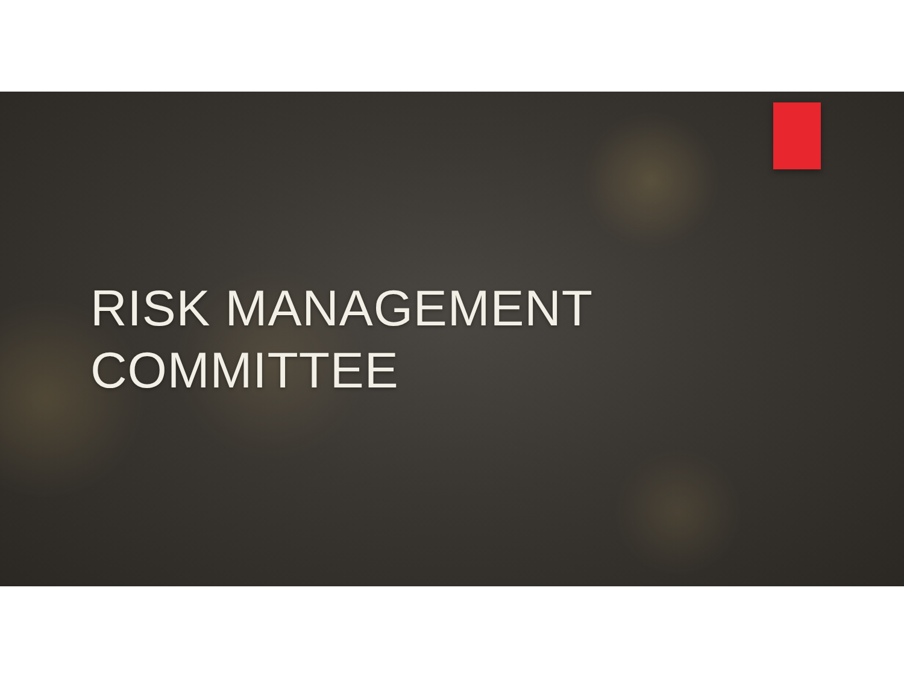RISK MANAGEMENT COMMITTEE